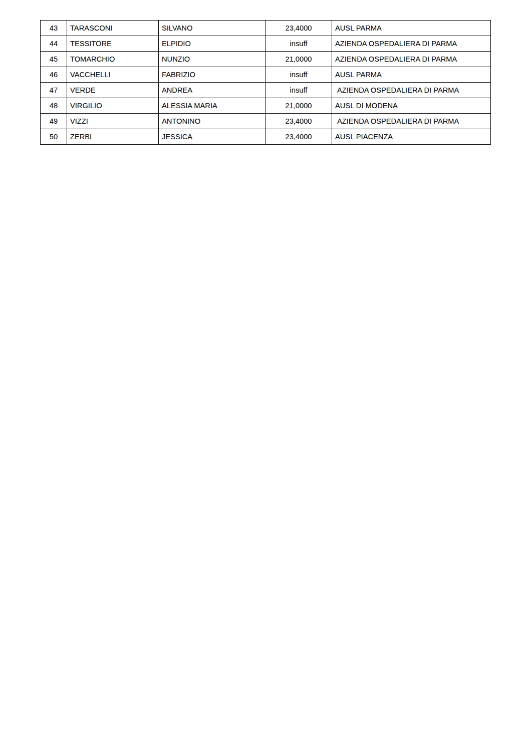| 43 | TARASCONI | SILVANO | 23,4000 | AUSL PARMA |
| 44 | TESSITORE | ELPIDIO | insuff | AZIENDA OSPEDALIERA DI PARMA |
| 45 | TOMARCHIO | NUNZIO | 21,0000 | AZIENDA OSPEDALIERA DI PARMA |
| 46 | VACCHELLI | FABRIZIO | insuff | AUSL PARMA |
| 47 | VERDE | ANDREA | insuff | AZIENDA OSPEDALIERA DI PARMA |
| 48 | VIRGILIO | ALESSIA MARIA | 21,0000 | AUSL DI MODENA |
| 49 | VIZZI | ANTONINO | 23,4000 | AZIENDA OSPEDALIERA DI PARMA |
| 50 | ZERBI | JESSICA | 23,4000 | AUSL PIACENZA |